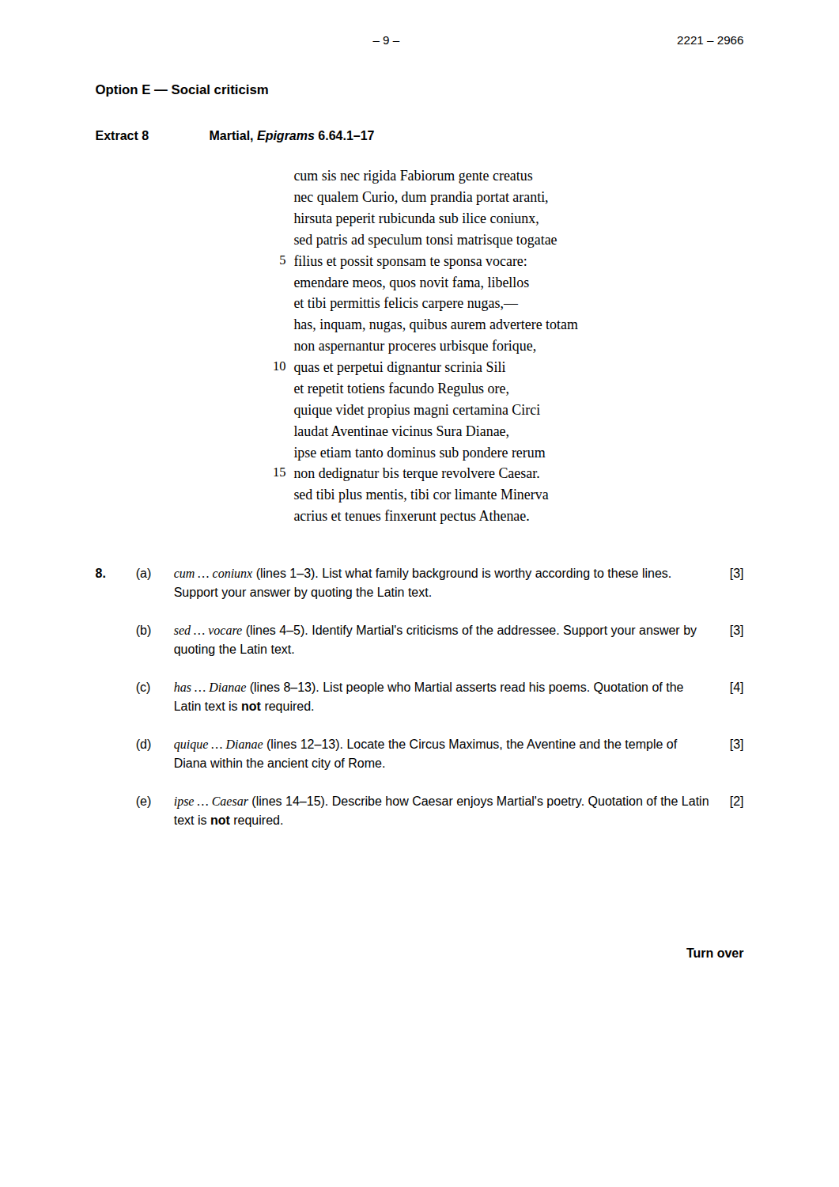– 9 – 2221 – 2966
Option E — Social criticism
Extract 8 Martial, Epigrams 6.64.1–17
cum sis nec rigida Fabiorum gente creatus
nec qualem Curio, dum prandia portat aranti,
hirsuta peperit rubicunda sub ilice coniunx,
sed patris ad speculum tonsi matrisque togatae
5filius et possit sponsam te sponsa vocare:
emendare meos, quos novit fama, libellos
et tibi permittis felicis carpere nugas,—
has, inquam, nugas, quibus aurem advertere totam
non aspernantur proceres urbisque forique,
10quas et perpetui dignantur scrinia Sili
et repetit totiens facundo Regulus ore,
quique videt propius magni certamina Circi
laudat Aventinae vicinus Sura Dianae,
ipse etiam tanto dominus sub pondere rerum
15non dedignatur bis terque revolvere Caesar.
sed tibi plus mentis, tibi cor limante Minerva
acrius et tenues finxerunt pectus Athenae.
cum … coniunx (lines 1–3). List what family background is worthy according to these lines. Support your answer by quoting the Latin text.
[3]
sed … vocare (lines 4–5). Identify Martial's criticisms of the addressee. Support your answer by quoting the Latin text.
[3]
has … Dianae (lines 8–13). List people who Martial asserts read his poems. Quotation of the Latin text is not required.
[4]
quique … Dianae (lines 12–13). Locate the Circus Maximus, the Aventine and the temple of Diana within the ancient city of Rome.
[3]
ipse … Caesar (lines 14–15). Describe how Caesar enjoys Martial's poetry. Quotation of the Latin text is not required.
[2]
Turn over